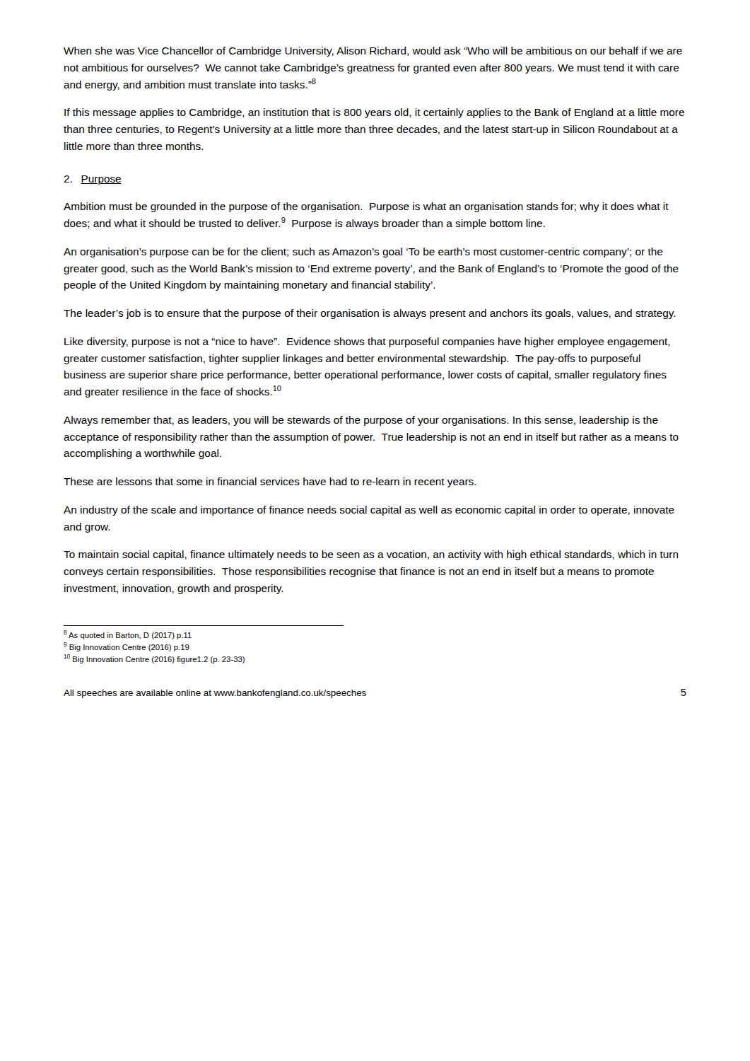When she was Vice Chancellor of Cambridge University, Alison Richard, would ask “Who will be ambitious on our behalf if we are not ambitious for ourselves? We cannot take Cambridge’s greatness for granted even after 800 years. We must tend it with care and energy, and ambition must translate into tasks.”8
If this message applies to Cambridge, an institution that is 800 years old, it certainly applies to the Bank of England at a little more than three centuries, to Regent’s University at a little more than three decades, and the latest start-up in Silicon Roundabout at a little more than three months.
2. Purpose
Ambition must be grounded in the purpose of the organisation. Purpose is what an organisation stands for; why it does what it does; and what it should be trusted to deliver.9 Purpose is always broader than a simple bottom line.
An organisation’s purpose can be for the client; such as Amazon’s goal ‘To be earth’s most customer-centric company’; or the greater good, such as the World Bank’s mission to ‘End extreme poverty’, and the Bank of England’s to ‘Promote the good of the people of the United Kingdom by maintaining monetary and financial stability’.
The leader’s job is to ensure that the purpose of their organisation is always present and anchors its goals, values, and strategy.
Like diversity, purpose is not a “nice to have”. Evidence shows that purposeful companies have higher employee engagement, greater customer satisfaction, tighter supplier linkages and better environmental stewardship. The pay-offs to purposeful business are superior share price performance, better operational performance, lower costs of capital, smaller regulatory fines and greater resilience in the face of shocks.10
Always remember that, as leaders, you will be stewards of the purpose of your organisations. In this sense, leadership is the acceptance of responsibility rather than the assumption of power. True leadership is not an end in itself but rather as a means to accomplishing a worthwhile goal.
These are lessons that some in financial services have had to re-learn in recent years.
An industry of the scale and importance of finance needs social capital as well as economic capital in order to operate, innovate and grow.
To maintain social capital, finance ultimately needs to be seen as a vocation, an activity with high ethical standards, which in turn conveys certain responsibilities. Those responsibilities recognise that finance is not an end in itself but a means to promote investment, innovation, growth and prosperity.
8 As quoted in Barton, D (2017) p.11
9 Big Innovation Centre (2016) p.19
10 Big Innovation Centre (2016) figure1.2 (p. 23-33)
All speeches are available online at www.bankofengland.co.uk/speeches
5